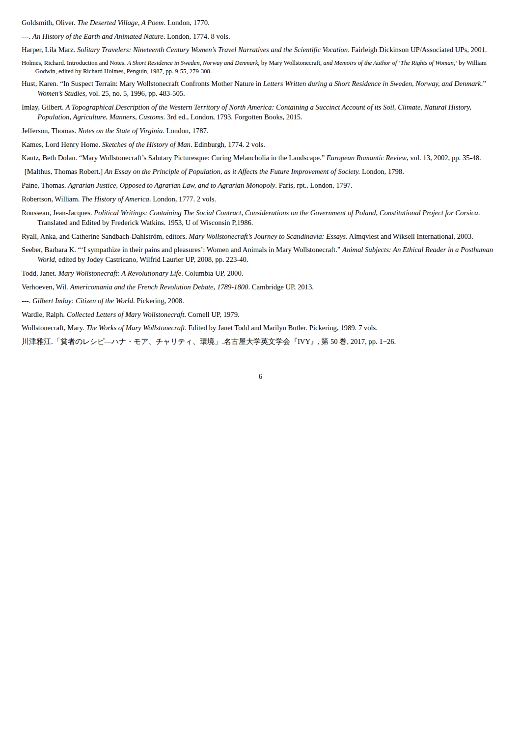Goldsmith, Oliver. The Deserted Village, A Poem. London, 1770.
---. An History of the Earth and Animated Nature. London, 1774. 8 vols.
Harper, Lila Marz. Solitary Travelers: Nineteenth Century Women’s Travel Narratives and the Scientific Vocation. Fairleigh Dickinson UP/Associated UPs, 2001.
Holmes, Richard. Introduction and Notes. A Short Residence in Sweden, Norway and Denmark, by Mary Wollstonecraft, and Memoirs of the Author of ‘The Rights of Woman,’ by William Godwin, edited by Richard Holmes, Penguin, 1987, pp. 9-55, 279-308.
Hust, Karen. “In Suspect Terrain: Mary Wollstonecraft Confronts Mother Nature in Letters Written during a Short Residence in Sweden, Norway, and Denmark.” Women’s Studies, vol. 25, no. 5, 1996, pp. 483-505.
Imlay, Gilbert. A Topographical Description of the Western Territory of North America: Containing a Succinct Account of its Soil, Climate, Natural History, Population, Agriculture, Manners, Customs. 3rd ed., London, 1793. Forgotten Books, 2015.
Jefferson, Thomas. Notes on the State of Virginia. London, 1787.
Kames, Lord Henry Home. Sketches of the History of Man. Edinburgh, 1774. 2 vols.
Kautz, Beth Dolan. “Mary Wollstonecraft’s Salutary Picturesque: Curing Melancholia in the Landscape.” European Romantic Review, vol. 13, 2002, pp. 35-48.
[Malthus, Thomas Robert.] An Essay on the Principle of Population, as it Affects the Future Improvement of Society. London, 1798.
Paine, Thomas. Agrarian Justice, Opposed to Agrarian Law, and to Agrarian Monopoly. Paris, rpt., London, 1797.
Robertson, William. The History of America. London, 1777. 2 vols.
Rousseau, Jean-Jacques. Political Writings: Containing The Social Contract, Considerations on the Government of Poland, Constitutional Project for Corsica. Translated and Edited by Frederick Watkins. 1953, U of Wisconsin P,1986.
Ryall, Anka, and Catherine Sandbach-Dahlström, editors. Mary Wollstonecraft’s Journey to Scandinavia: Essays. Almqviest and Wiksell International, 2003.
Seeber, Barbara K. “‘I sympathize in their pains and pleasures’: Women and Animals in Mary Wollstonecraft.” Animal Subjects: An Ethical Reader in a Posthuman World, edited by Jodey Castricano, Wilfrid Laurier UP, 2008, pp. 223-40.
Todd, Janet. Mary Wollstonecraft: A Revolutionary Life. Columbia UP, 2000.
Verhoeven, Wil. Americomania and the French Revolution Debate, 1789-1800. Cambridge UP, 2013.
---. Gilbert Imlay: Citizen of the World. Pickering, 2008.
Wardle, Ralph. Collected Letters of Mary Wollstonecraft. Cornell UP, 1979.
Wollstonecraft, Mary. The Works of Mary Wollstonecraft. Edited by Janet Todd and Marilyn Butler. Pickering, 1989. 7 vols.
川津雅江.「貧者のレシピ―ハナ・モア、チャリティ、環境」.名古屋大学英文学会『IVY』, 第 50 巻, 2017, pp. 1−26.
6